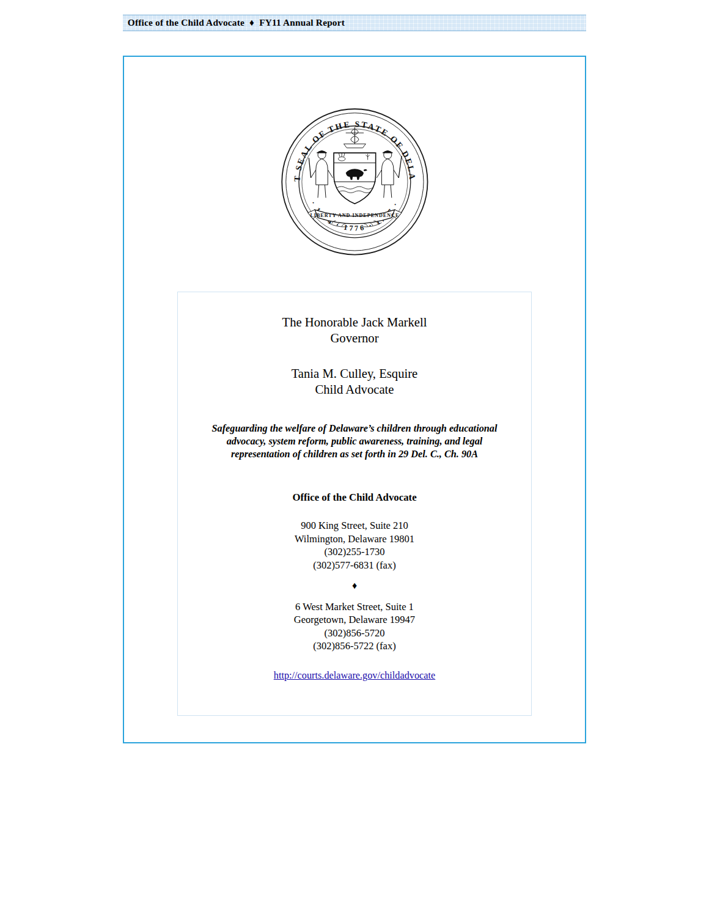Office of the Child Advocate ♦ FY11 Annual Report
GREAT SEAL OF THE STATE OF DELAWARE · 1704 · 1776 · 1787 · LIBERTY AND INDEPENDENCE
The Honorable Jack Markell Governor
Tania M. Culley, Esquire Child Advocate
Safeguarding the welfare of Delaware’s children through educational advocacy, system reform, public awareness, training, and legal representation of children as set forth in 29 Del. C., Ch. 90A
Office of the Child Advocate
900 King Street, Suite 210
Wilmington, Delaware 19801
(302)255-1730
(302)577-6831 (fax)
♦
6 West Market Street, Suite 1
Georgetown, Delaware 19947
(302)856-5720
(302)856-5722 (fax)
http://courts.delaware.gov/childadvocate